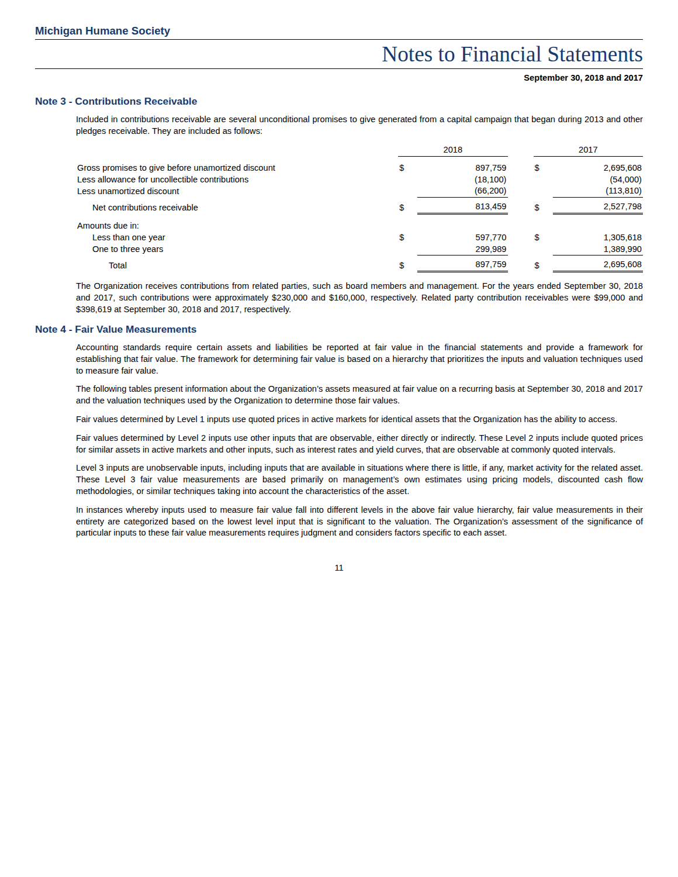Michigan Humane Society
Notes to Financial Statements
September 30, 2018 and 2017
Note 3 - Contributions Receivable
Included in contributions receivable are several unconditional promises to give generated from a capital campaign that began during 2013 and other pledges receivable. They are included as follows:
| | | 2018 | | 2017 |
| Gross promises to give before unamortized discount | | $ | 897,759 | | $ | 2,695,608 |
| Less allowance for uncollectible contributions | | | (18,100) | | | (54,000) |
| Less unamortized discount | | | (66,200) | | | (113,810) |
| Net contributions receivable | | $ | 813,459 | | $ | 2,527,798 |
| Amounts due in: | |
| Less than one year | | $ | 597,770 | | $ | 1,305,618 |
| One to three years | | | 299,989 | | | 1,389,990 |
| Total | | $ | 897,759 | | $ | 2,695,608 |
The Organization receives contributions from related parties, such as board members and management. For the years ended September 30, 2018 and 2017, such contributions were approximately $230,000 and $160,000, respectively. Related party contribution receivables were $99,000 and $398,619 at September 30, 2018 and 2017, respectively.
Note 4 - Fair Value Measurements
Accounting standards require certain assets and liabilities be reported at fair value in the financial statements and provide a framework for establishing that fair value. The framework for determining fair value is based on a hierarchy that prioritizes the inputs and valuation techniques used to measure fair value.
The following tables present information about the Organization’s assets measured at fair value on a recurring basis at September 30, 2018 and 2017 and the valuation techniques used by the Organization to determine those fair values.
Fair values determined by Level 1 inputs use quoted prices in active markets for identical assets that the Organization has the ability to access.
Fair values determined by Level 2 inputs use other inputs that are observable, either directly or indirectly. These Level 2 inputs include quoted prices for similar assets in active markets and other inputs, such as interest rates and yield curves, that are observable at commonly quoted intervals.
Level 3 inputs are unobservable inputs, including inputs that are available in situations where there is little, if any, market activity for the related asset. These Level 3 fair value measurements are based primarily on management’s own estimates using pricing models, discounted cash flow methodologies, or similar techniques taking into account the characteristics of the asset.
In instances whereby inputs used to measure fair value fall into different levels in the above fair value hierarchy, fair value measurements in their entirety are categorized based on the lowest level input that is significant to the valuation. The Organization’s assessment of the significance of particular inputs to these fair value measurements requires judgment and considers factors specific to each asset.
11